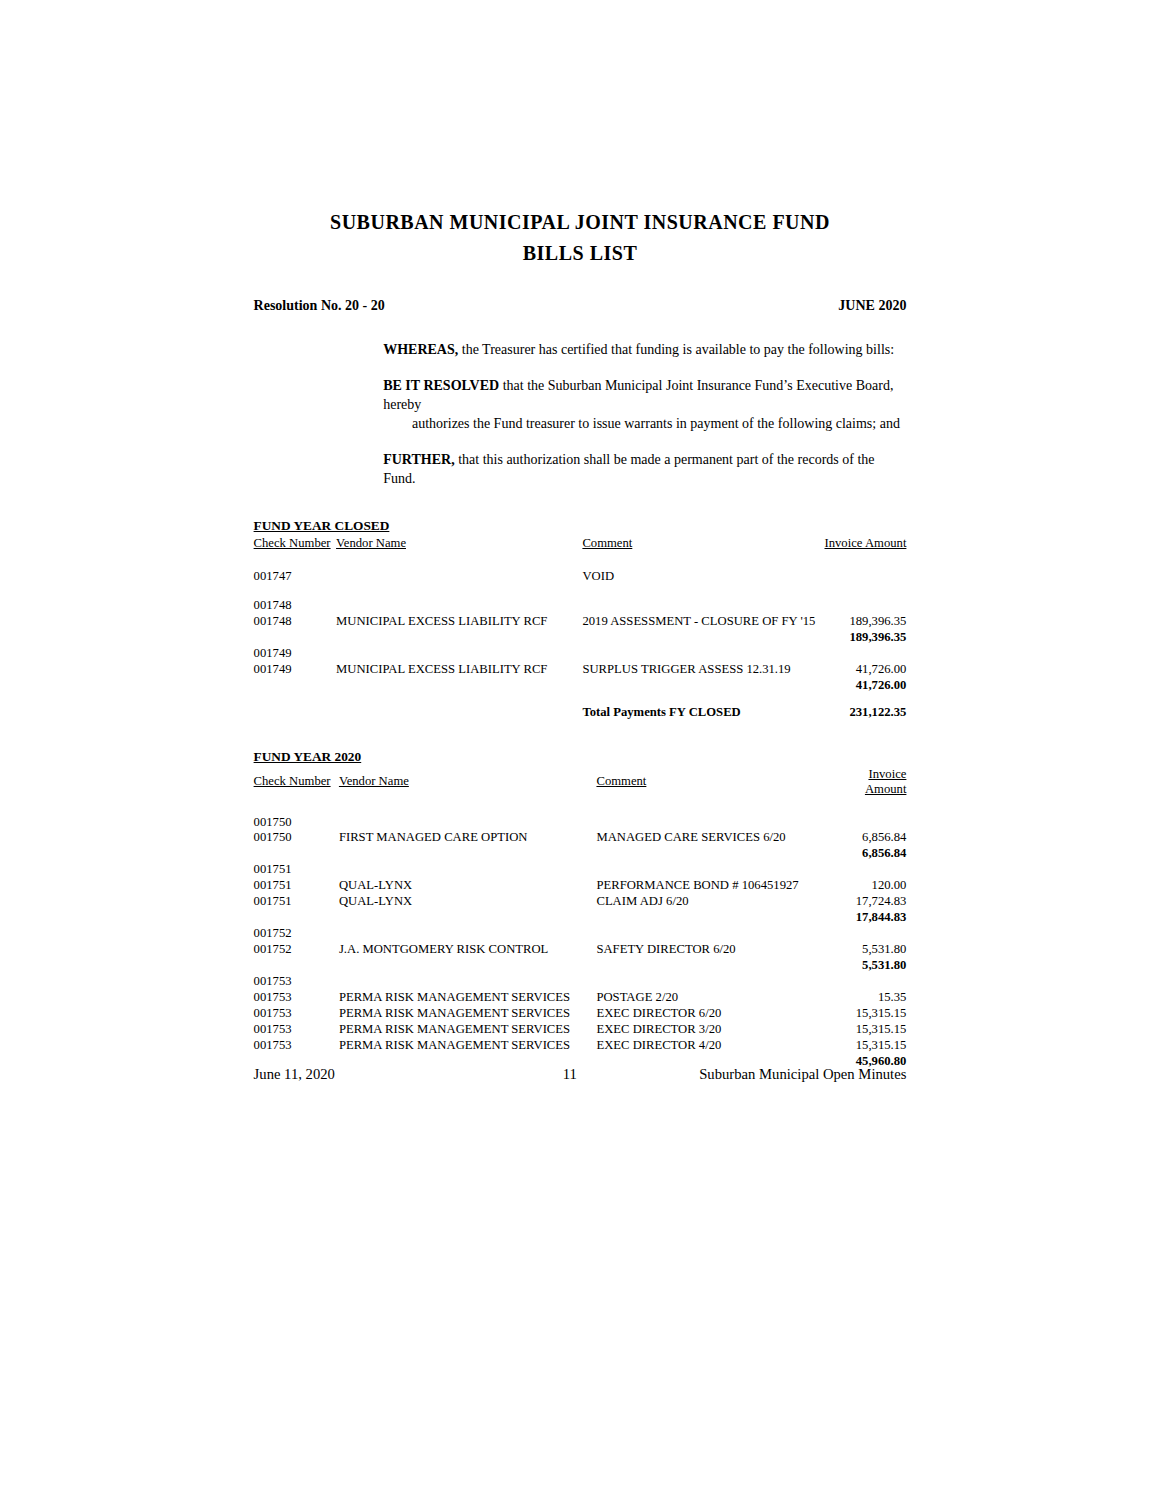SUBURBAN MUNICIPAL JOINT INSURANCE FUND
BILLS LIST
Resolution No. 20 - 20 JUNE 2020
WHEREAS, the Treasurer has certified that funding is available to pay the following bills:
BE IT RESOLVED that the Suburban Municipal Joint Insurance Fund’s Executive Board, hereby authorizes the Fund treasurer to issue warrants in payment of the following claims; and
FURTHER, that this authorization shall be made a permanent part of the records of the Fund.
FUND YEAR CLOSED
| Check Number | Vendor Name | Comment | Invoice Amount |
| --- | --- | --- | --- |
| 001747 | | VOID | |
| 001748 | | | |
| 001748 | MUNICIPAL EXCESS LIABILITY RCF | 2019 ASSESSMENT - CLOSURE OF FY '15 | 189,396.35 |
| | | | 189,396.35 |
| 001749 | | | |
| 001749 | MUNICIPAL EXCESS LIABILITY RCF | SURPLUS TRIGGER ASSESS 12.31.19 | 41,726.00 |
| | | | 41,726.00 |
| | | Total Payments FY CLOSED | 231,122.35 |
FUND YEAR 2020
| Check Number | Vendor Name | Comment | Invoice Amount |
| --- | --- | --- | --- |
| 001750 | | | |
| 001750 | FIRST MANAGED CARE OPTION | MANAGED CARE SERVICES 6/20 | 6,856.84 |
| | | | 6,856.84 |
| 001751 | | | |
| 001751 | QUAL-LYNX | PERFORMANCE BOND # 106451927 | 120.00 |
| 001751 | QUAL-LYNX | CLAIM ADJ 6/20 | 17,724.83 |
| | | | 17,844.83 |
| 001752 | | | |
| 001752 | J.A. MONTGOMERY RISK CONTROL | SAFETY DIRECTOR 6/20 | 5,531.80 |
| | | | 5,531.80 |
| 001753 | | | |
| 001753 | PERMA RISK MANAGEMENT SERVICES | POSTAGE 2/20 | 15.35 |
| 001753 | PERMA RISK MANAGEMENT SERVICES | EXEC DIRECTOR 6/20 | 15,315.15 |
| 001753 | PERMA RISK MANAGEMENT SERVICES | EXEC DIRECTOR 3/20 | 15,315.15 |
| 001753 | PERMA RISK MANAGEMENT SERVICES | EXEC DIRECTOR 4/20 | 15,315.15 |
| | | | 45,960.80 |
June 11, 2020
11
Suburban Municipal Open Minutes